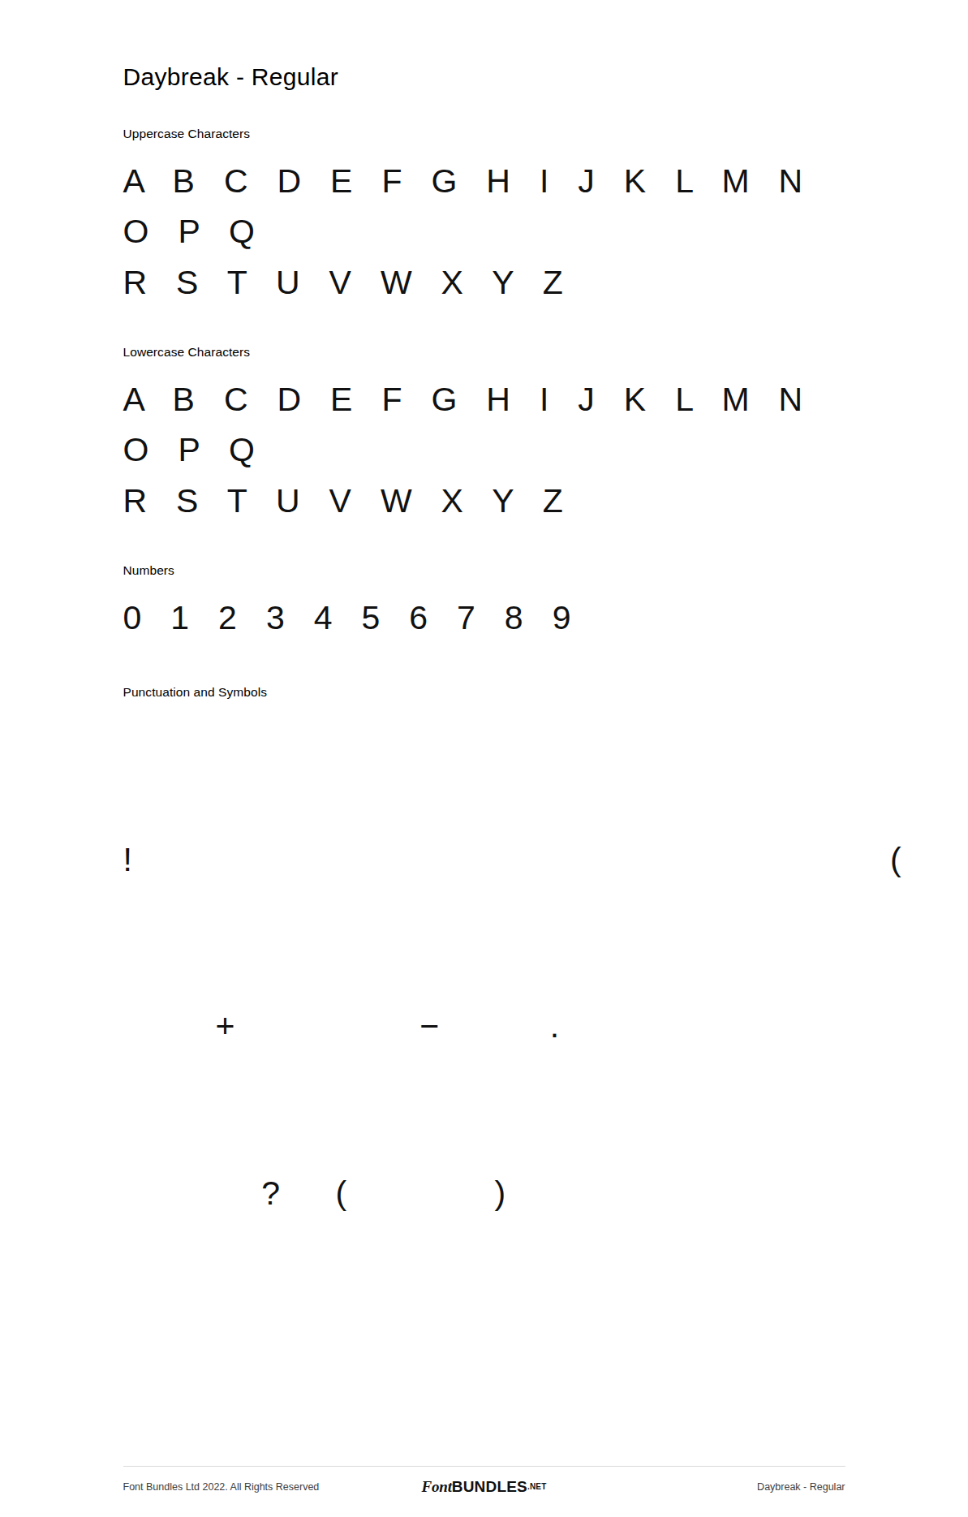Daybreak - Regular
Uppercase Characters
A B C D E F G H I J K L M N O P Q R S T U V W X Y Z
Lowercase Characters
A B C D E F G H I J K L M N O P Q R S T U V W X Y Z
Numbers
0 1 2 3 4 5 6 7 8 9
Punctuation and Symbols
! ( ) + − . ? ( )
Font Bundles Ltd 2022. All Rights Reserved
Font BUNDLES.NET
Daybreak - Regular